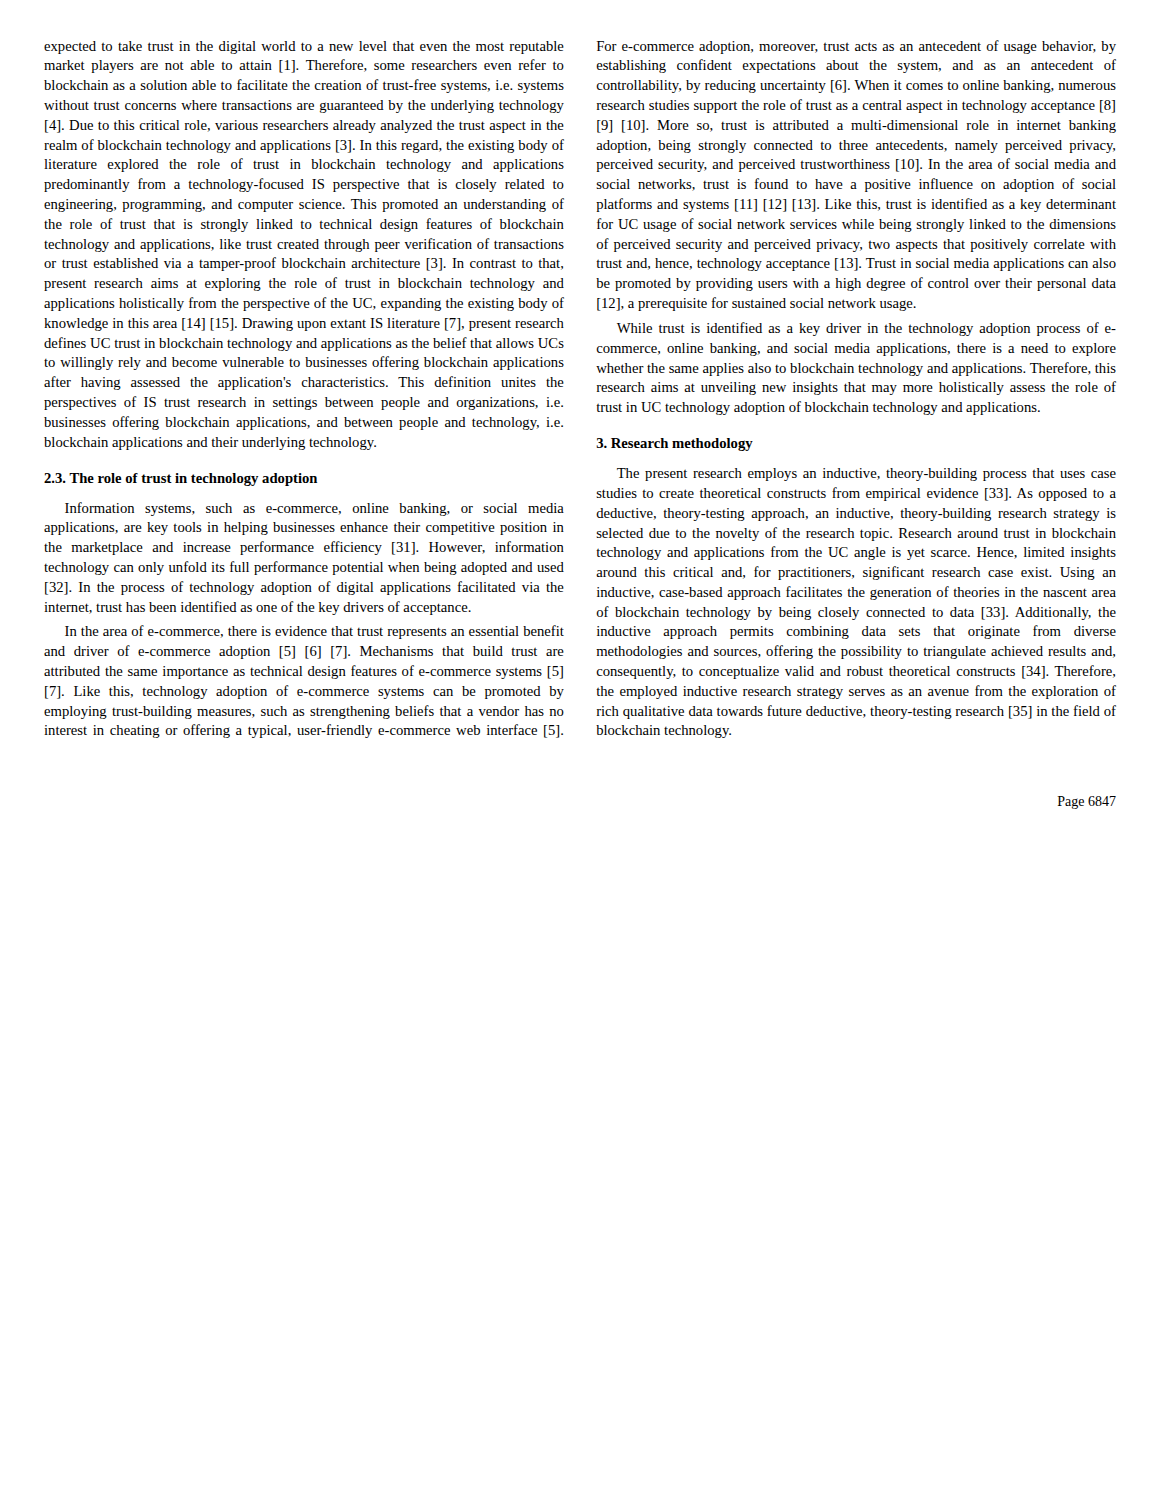expected to take trust in the digital world to a new level that even the most reputable market players are not able to attain [1]. Therefore, some researchers even refer to blockchain as a solution able to facilitate the creation of trust-free systems, i.e. systems without trust concerns where transactions are guaranteed by the underlying technology [4]. Due to this critical role, various researchers already analyzed the trust aspect in the realm of blockchain technology and applications [3]. In this regard, the existing body of literature explored the role of trust in blockchain technology and applications predominantly from a technology-focused IS perspective that is closely related to engineering, programming, and computer science. This promoted an understanding of the role of trust that is strongly linked to technical design features of blockchain technology and applications, like trust created through peer verification of transactions or trust established via a tamper-proof blockchain architecture [3]. In contrast to that, present research aims at exploring the role of trust in blockchain technology and applications holistically from the perspective of the UC, expanding the existing body of knowledge in this area [14] [15]. Drawing upon extant IS literature [7], present research defines UC trust in blockchain technology and applications as the belief that allows UCs to willingly rely and become vulnerable to businesses offering blockchain applications after having assessed the application's characteristics. This definition unites the perspectives of IS trust research in settings between people and organizations, i.e. businesses offering blockchain applications, and between people and technology, i.e. blockchain applications and their underlying technology.
2.3. The role of trust in technology adoption
Information systems, such as e-commerce, online banking, or social media applications, are key tools in helping businesses enhance their competitive position in the marketplace and increase performance efficiency [31]. However, information technology can only unfold its full performance potential when being adopted and used [32]. In the process of technology adoption of digital applications facilitated via the internet, trust has been identified as one of the key drivers of acceptance.
In the area of e-commerce, there is evidence that trust represents an essential benefit and driver of e-commerce adoption [5] [6] [7]. Mechanisms that build trust are attributed the same importance as technical design features of e-commerce systems [5] [7]. Like this, technology adoption of e-commerce systems can be promoted by employing trust-building measures, such as strengthening beliefs that a vendor has no interest in cheating or offering a typical, user-friendly e-commerce web interface [5]. For e-commerce adoption, moreover, trust acts as an antecedent of usage behavior, by establishing confident expectations about the system, and as an antecedent of controllability, by reducing uncertainty [6]. When it comes to online banking, numerous research studies support the role of trust as a central aspect in technology acceptance [8] [9] [10]. More so, trust is attributed a multi-dimensional role in internet banking adoption, being strongly connected to three antecedents, namely perceived privacy, perceived security, and perceived trustworthiness [10]. In the area of social media and social networks, trust is found to have a positive influence on adoption of social platforms and systems [11] [12] [13]. Like this, trust is identified as a key determinant for UC usage of social network services while being strongly linked to the dimensions of perceived security and perceived privacy, two aspects that positively correlate with trust and, hence, technology acceptance [13]. Trust in social media applications can also be promoted by providing users with a high degree of control over their personal data [12], a prerequisite for sustained social network usage.
While trust is identified as a key driver in the technology adoption process of e-commerce, online banking, and social media applications, there is a need to explore whether the same applies also to blockchain technology and applications. Therefore, this research aims at unveiling new insights that may more holistically assess the role of trust in UC technology adoption of blockchain technology and applications.
3. Research methodology
The present research employs an inductive, theory-building process that uses case studies to create theoretical constructs from empirical evidence [33]. As opposed to a deductive, theory-testing approach, an inductive, theory-building research strategy is selected due to the novelty of the research topic. Research around trust in blockchain technology and applications from the UC angle is yet scarce. Hence, limited insights around this critical and, for practitioners, significant research case exist. Using an inductive, case-based approach facilitates the generation of theories in the nascent area of blockchain technology by being closely connected to data [33]. Additionally, the inductive approach permits combining data sets that originate from diverse methodologies and sources, offering the possibility to triangulate achieved results and, consequently, to conceptualize valid and robust theoretical constructs [34]. Therefore, the employed inductive research strategy serves as an avenue from the exploration of rich qualitative data towards future deductive, theory-testing research [35] in the field of blockchain technology.
Page 6847